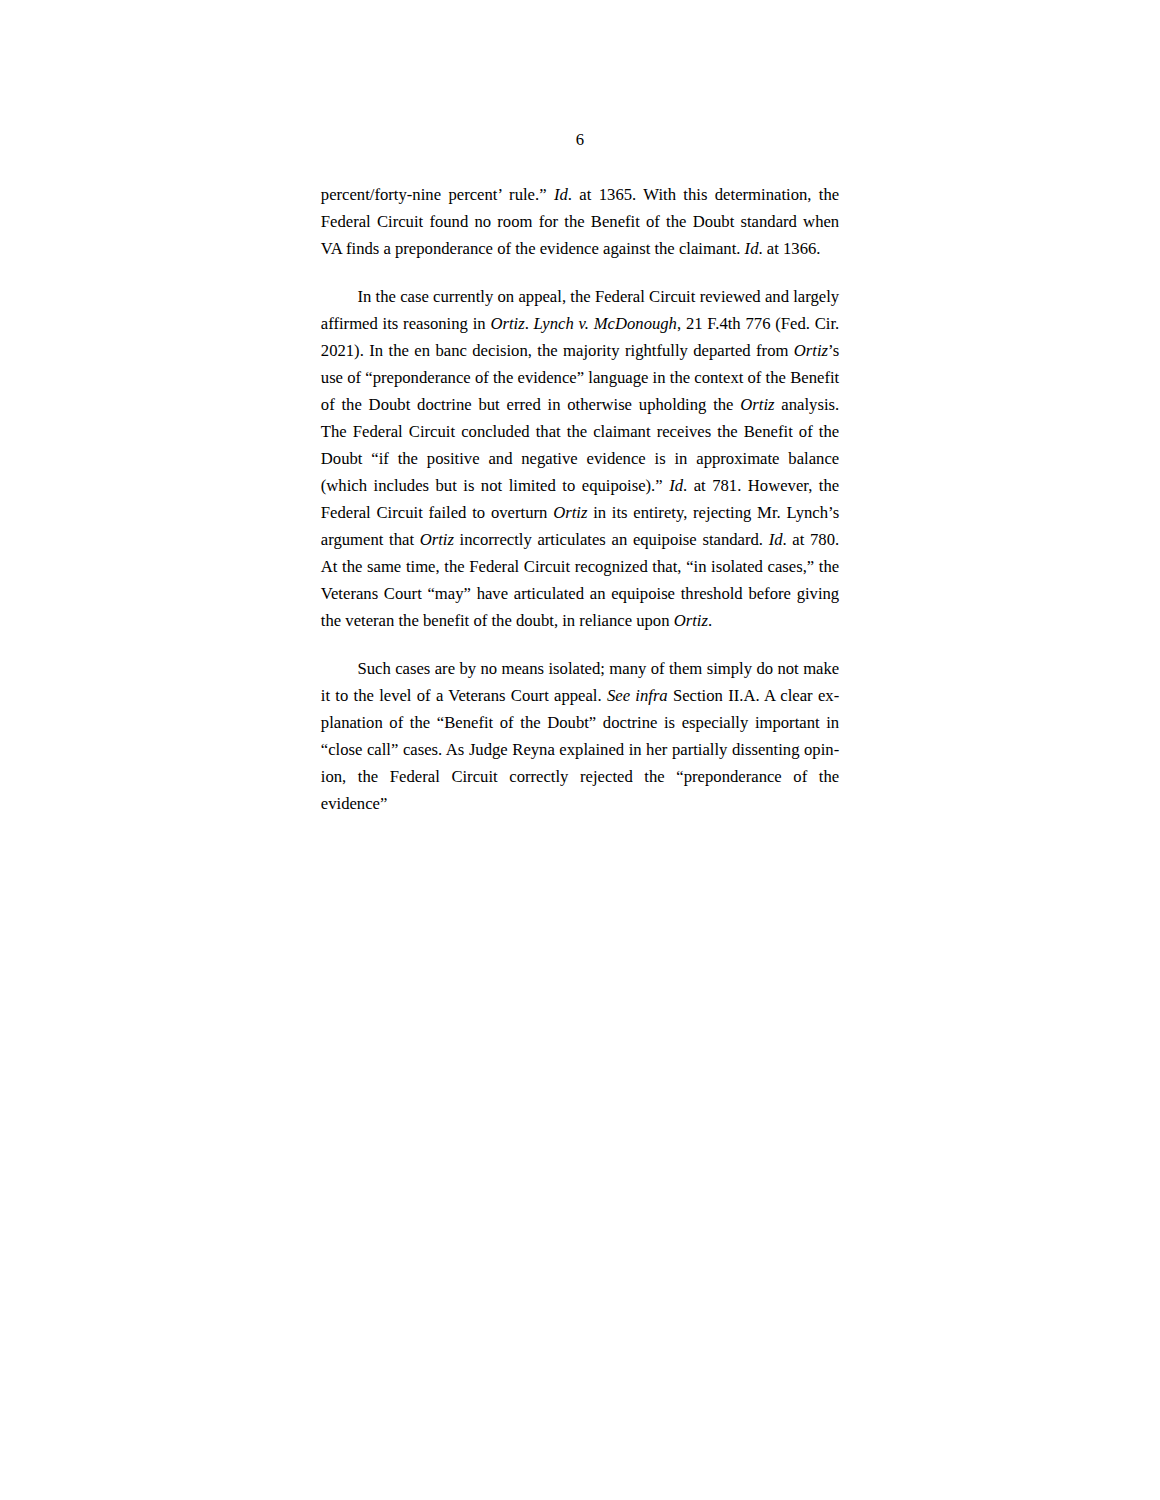6
percent/forty-nine percent’ rule.” Id. at 1365. With this determination, the Federal Circuit found no room for the Benefit of the Doubt standard when VA finds a preponderance of the evidence against the claimant. Id. at 1366.
In the case currently on appeal, the Federal Circuit reviewed and largely affirmed its reasoning in Ortiz. Lynch v. McDonough, 21 F.4th 776 (Fed. Cir. 2021). In the en banc decision, the majority rightfully departed from Ortiz’s use of “preponderance of the evidence” language in the context of the Benefit of the Doubt doctrine but erred in otherwise upholding the Ortiz analysis. The Federal Circuit concluded that the claimant receives the Benefit of the Doubt “if the positive and negative evidence is in approximate balance (which includes but is not limited to equipoise).” Id. at 781. However, the Federal Circuit failed to overturn Ortiz in its entirety, rejecting Mr. Lynch’s argument that Ortiz incorrectly articulates an equipoise standard. Id. at 780. At the same time, the Federal Circuit recognized that, “in isolated cases,” the Veterans Court “may” have articulated an equipoise threshold before giving the veteran the benefit of the doubt, in reliance upon Ortiz.
Such cases are by no means isolated; many of them simply do not make it to the level of a Veterans Court appeal. See infra Section II.A. A clear explanation of the “Benefit of the Doubt” doctrine is especially important in “close call” cases. As Judge Reyna explained in her partially dissenting opinion, the Federal Circuit correctly rejected the “preponderance of the evidence”